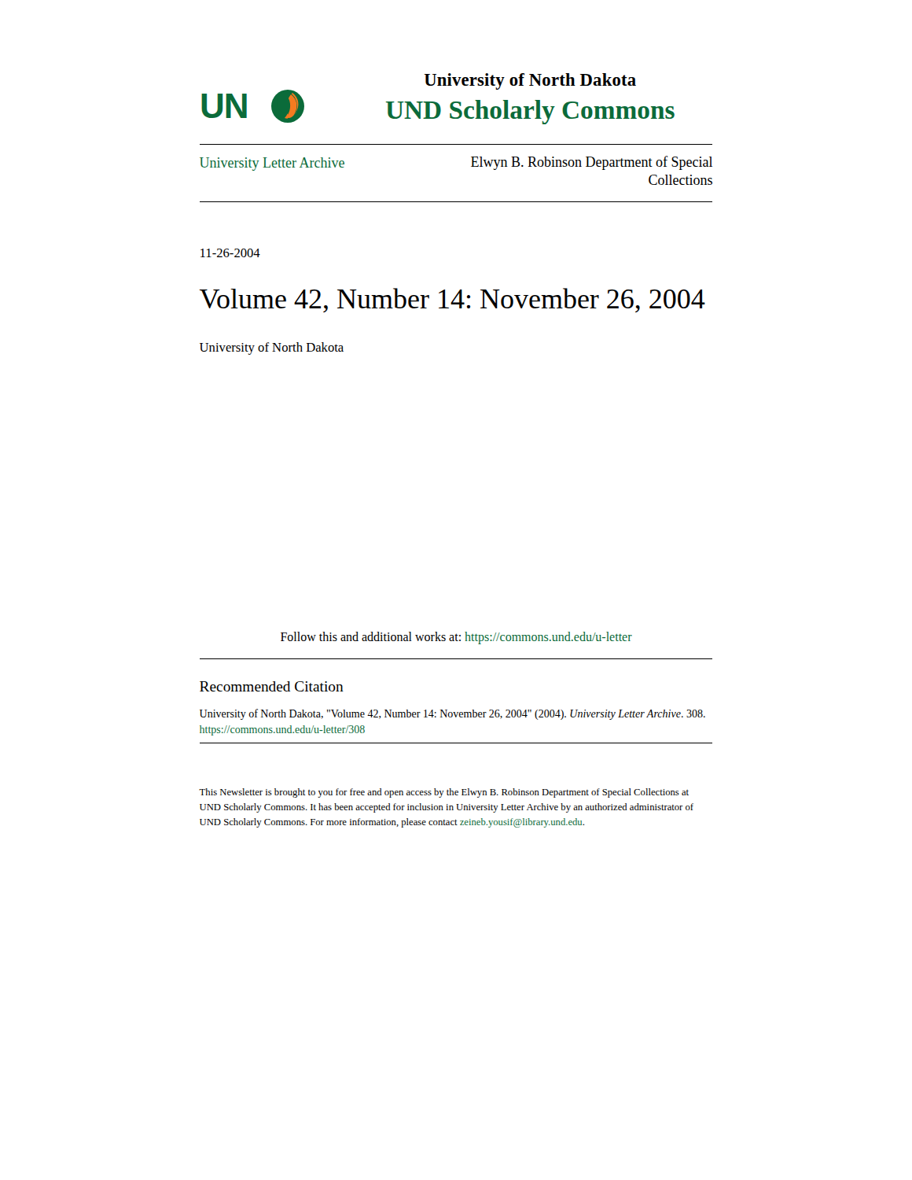UN
University of North Dakota
UND Scholarly Commons
University Letter Archive
Elwyn B. Robinson Department of Special Collections
11-26-2004
Volume 42, Number 14: November 26, 2004
University of North Dakota
Follow this and additional works at: https://commons.und.edu/u-letter
Recommended Citation
University of North Dakota, "Volume 42, Number 14: November 26, 2004" (2004). University Letter Archive. 308.
https://commons.und.edu/u-letter/308
This Newsletter is brought to you for free and open access by the Elwyn B. Robinson Department of Special Collections at UND Scholarly Commons. It has been accepted for inclusion in University Letter Archive by an authorized administrator of UND Scholarly Commons. For more information, please contact zeineb.yousif@library.und.edu.